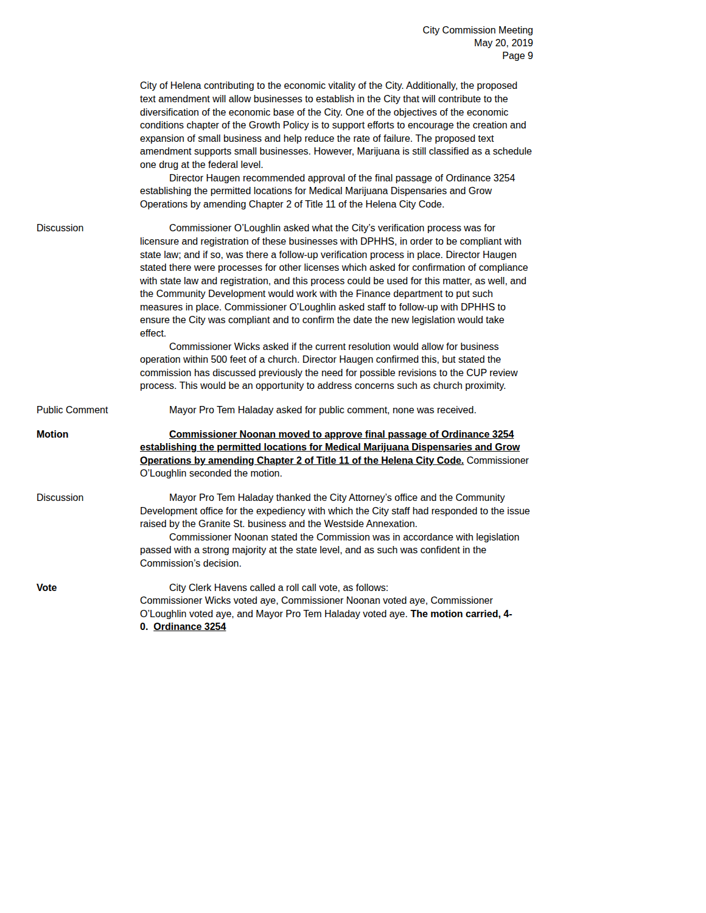City Commission Meeting
May 20, 2019
Page 9
City of Helena contributing to the economic vitality of the City. Additionally, the proposed text amendment will allow businesses to establish in the City that will contribute to the diversification of the economic base of the City. One of the objectives of the economic conditions chapter of the Growth Policy is to support efforts to encourage the creation and expansion of small business and help reduce the rate of failure. The proposed text amendment supports small businesses. However, Marijuana is still classified as a schedule one drug at the federal level.
Director Haugen recommended approval of the final passage of Ordinance 3254 establishing the permitted locations for Medical Marijuana Dispensaries and Grow Operations by amending Chapter 2 of Title 11 of the Helena City Code.
Discussion
Commissioner O’Loughlin asked what the City’s verification process was for licensure and registration of these businesses with DPHHS, in order to be compliant with state law; and if so, was there a follow-up verification process in place. Director Haugen stated there were processes for other licenses which asked for confirmation of compliance with state law and registration, and this process could be used for this matter, as well, and the Community Development would work with the Finance department to put such measures in place. Commissioner O’Loughlin asked staff to follow-up with DPHHS to ensure the City was compliant and to confirm the date the new legislation would take effect.
Commissioner Wicks asked if the current resolution would allow for business operation within 500 feet of a church. Director Haugen confirmed this, but stated the commission has discussed previously the need for possible revisions to the CUP review process. This would be an opportunity to address concerns such as church proximity.
Public Comment
Mayor Pro Tem Haladay asked for public comment, none was received.
Motion
Commissioner Noonan moved to approve final passage of Ordinance 3254 establishing the permitted locations for Medical Marijuana Dispensaries and Grow Operations by amending Chapter 2 of Title 11 of the Helena City Code. Commissioner O’Loughlin seconded the motion.
Discussion
Mayor Pro Tem Haladay thanked the City Attorney’s office and the Community Development office for the expediency with which the City staff had responded to the issue raised by the Granite St. business and the Westside Annexation.
Commissioner Noonan stated the Commission was in accordance with legislation passed with a strong majority at the state level, and as such was confident in the Commission’s decision.
Vote
City Clerk Havens called a roll call vote, as follows:
Commissioner Wicks voted aye, Commissioner Noonan voted aye, Commissioner O’Loughlin voted aye, and Mayor Pro Tem Haladay voted aye. The motion carried, 4-0. Ordinance 3254